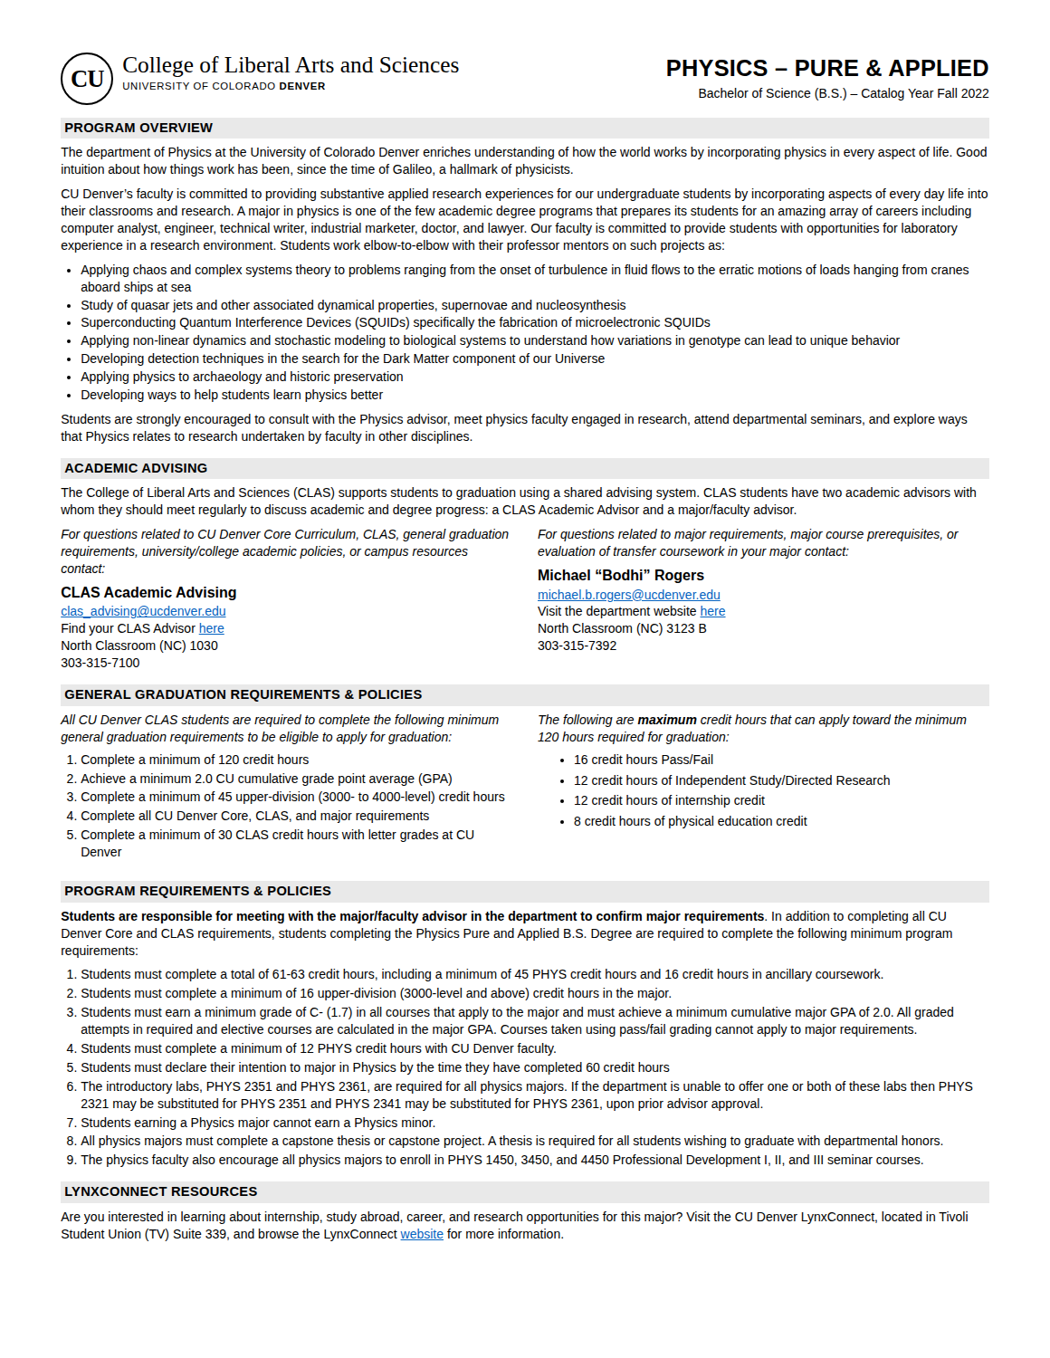CU
College of Liberal Arts and Sciences
UNIVERSITY OF COLORADO DENVER
PHYSICS – PURE & APPLIED
Bachelor of Science (B.S.) – Catalog Year Fall 2022
Program Overview
The department of Physics at the University of Colorado Denver enriches understanding of how the world works by incorporating physics in every aspect of life. Good intuition about how things work has been, since the time of Galileo, a hallmark of physicists.
CU Denver’s faculty is committed to providing substantive applied research experiences for our undergraduate students by incorporating aspects of every day life into their classrooms and research. A major in physics is one of the few academic degree programs that prepares its students for an amazing array of careers including computer analyst, engineer, technical writer, industrial marketer, doctor, and lawyer. Our faculty is committed to provide students with opportunities for laboratory experience in a research environment. Students work elbow-to-elbow with their professor mentors on such projects as:
Applying chaos and complex systems theory to problems ranging from the onset of turbulence in fluid flows to the erratic motions of loads hanging from cranes aboard ships at sea
Study of quasar jets and other associated dynamical properties, supernovae and nucleosynthesis
Superconducting Quantum Interference Devices (SQUIDs) specifically the fabrication of microelectronic SQUIDs
Applying non-linear dynamics and stochastic modeling to biological systems to understand how variations in genotype can lead to unique behavior
Developing detection techniques in the search for the Dark Matter component of our Universe
Applying physics to archaeology and historic preservation
Developing ways to help students learn physics better
Students are strongly encouraged to consult with the Physics advisor, meet physics faculty engaged in research, attend departmental seminars, and explore ways that Physics relates to research undertaken by faculty in other disciplines.
Academic Advising
The College of Liberal Arts and Sciences (CLAS) supports students to graduation using a shared advising system. CLAS students have two academic advisors with whom they should meet regularly to discuss academic and degree progress: a CLAS Academic Advisor and a major/faculty advisor.
For questions related to CU Denver Core Curriculum, CLAS, general graduation requirements, university/college academic policies, or campus resources contact:
CLAS Academic Advising
clas_advising@ucdenver.edu
Find your CLAS Advisor here
North Classroom (NC) 1030
303-315-7100
For questions related to major requirements, major course prerequisites, or evaluation of transfer coursework in your major contact:
Michael “Bodhi” Rogers
michael.b.rogers@ucdenver.edu
Visit the department website here
North Classroom (NC) 3123 B
303-315-7392
General Graduation Requirements & Policies
All CU Denver CLAS students are required to complete the following minimum general graduation requirements to be eligible to apply for graduation:
Complete a minimum of 120 credit hours
Achieve a minimum 2.0 CU cumulative grade point average (GPA)
Complete a minimum of 45 upper-division (3000- to 4000-level) credit hours
Complete all CU Denver Core, CLAS, and major requirements
Complete a minimum of 30 CLAS credit hours with letter grades at CU Denver
The following are maximum credit hours that can apply toward the minimum 120 hours required for graduation:
16 credit hours Pass/Fail
12 credit hours of Independent Study/Directed Research
12 credit hours of internship credit
8 credit hours of physical education credit
Program Requirements & Policies
Students are responsible for meeting with the major/faculty advisor in the department to confirm major requirements. In addition to completing all CU Denver Core and CLAS requirements, students completing the Physics Pure and Applied B.S. Degree are required to complete the following minimum program requirements:
Students must complete a total of 61-63 credit hours, including a minimum of 45 PHYS credit hours and 16 credit hours in ancillary coursework.
Students must complete a minimum of 16 upper-division (3000-level and above) credit hours in the major.
Students must earn a minimum grade of C- (1.7) in all courses that apply to the major and must achieve a minimum cumulative major GPA of 2.0. All graded attempts in required and elective courses are calculated in the major GPA. Courses taken using pass/fail grading cannot apply to major requirements.
Students must complete a minimum of 12 PHYS credit hours with CU Denver faculty.
Students must declare their intention to major in Physics by the time they have completed 60 credit hours
The introductory labs, PHYS 2351 and PHYS 2361, are required for all physics majors. If the department is unable to offer one or both of these labs then PHYS 2321 may be substituted for PHYS 2351 and PHYS 2341 may be substituted for PHYS 2361, upon prior advisor approval.
Students earning a Physics major cannot earn a Physics minor.
All physics majors must complete a capstone thesis or capstone project. A thesis is required for all students wishing to graduate with departmental honors.
The physics faculty also encourage all physics majors to enroll in PHYS 1450, 3450, and 4450 Professional Development I, II, and III seminar courses.
LynxConnect Resources
Are you interested in learning about internship, study abroad, career, and research opportunities for this major? Visit the CU Denver LynxConnect, located in Tivoli Student Union (TV) Suite 339, and browse the LynxConnect website for more information.